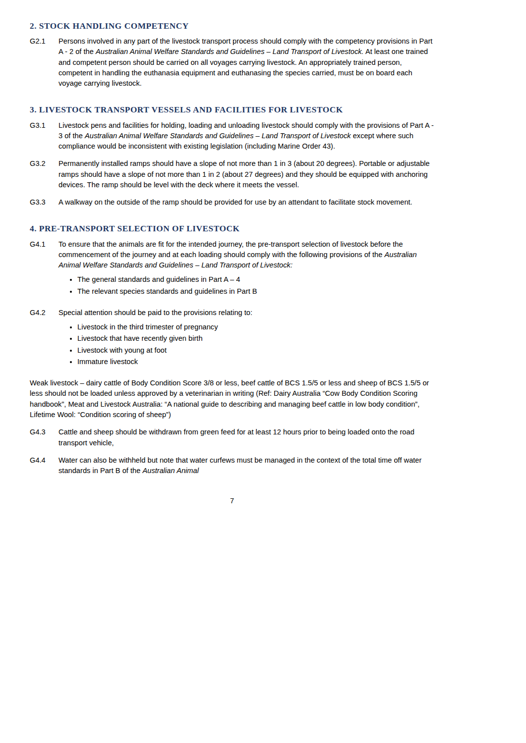2. STOCK HANDLING COMPETENCY
G2.1
Persons involved in any part of the livestock transport process should comply with the competency provisions in Part A - 2 of the Australian Animal Welfare Standards and Guidelines – Land Transport of Livestock. At least one trained and competent person should be carried on all voyages carrying livestock. An appropriately trained person, competent in handling the euthanasia equipment and euthanasing the species carried, must be on board each voyage carrying livestock.
3. LIVESTOCK TRANSPORT VESSELS AND FACILITIES FOR LIVESTOCK
G3.1
Livestock pens and facilities for holding, loading and unloading livestock should comply with the provisions of Part A - 3 of the Australian Animal Welfare Standards and Guidelines – Land Transport of Livestock except where such compliance would be inconsistent with existing legislation (including Marine Order 43).
G3.2
Permanently installed ramps should have a slope of not more than 1 in 3 (about 20 degrees). Portable or adjustable ramps should have a slope of not more than 1 in 2 (about 27 degrees) and they should be equipped with anchoring devices. The ramp should be level with the deck where it meets the vessel.
G3.3
A walkway on the outside of the ramp should be provided for use by an attendant to facilitate stock movement.
4. PRE-TRANSPORT SELECTION OF LIVESTOCK
G4.1
To ensure that the animals are fit for the intended journey, the pre-transport selection of livestock before the commencement of the journey and at each loading should comply with the following provisions of the Australian Animal Welfare Standards and Guidelines – Land Transport of Livestock:
The general standards and guidelines in Part A – 4
The relevant species standards and guidelines in Part B
G4.2
Special attention should be paid to the provisions relating to:
Livestock in the third trimester of pregnancy
Livestock that have recently given birth
Livestock with young at foot
Immature livestock
Weak livestock – dairy cattle of Body Condition Score 3/8 or less, beef cattle of BCS 1.5/5 or less and sheep of BCS 1.5/5 or less should not be loaded unless approved by a veterinarian in writing (Ref: Dairy Australia “Cow Body Condition Scoring handbook”, Meat and Livestock Australia: “A national guide to describing and managing beef cattle in low body condition”, Lifetime Wool: “Condition scoring of sheep”)
G4.3
Cattle and sheep should be withdrawn from green feed for at least 12 hours prior to being loaded onto the road transport vehicle,
G4.4
Water can also be withheld but note that water curfews must be managed in the context of the total time off water standards in Part B of the Australian Animal
7